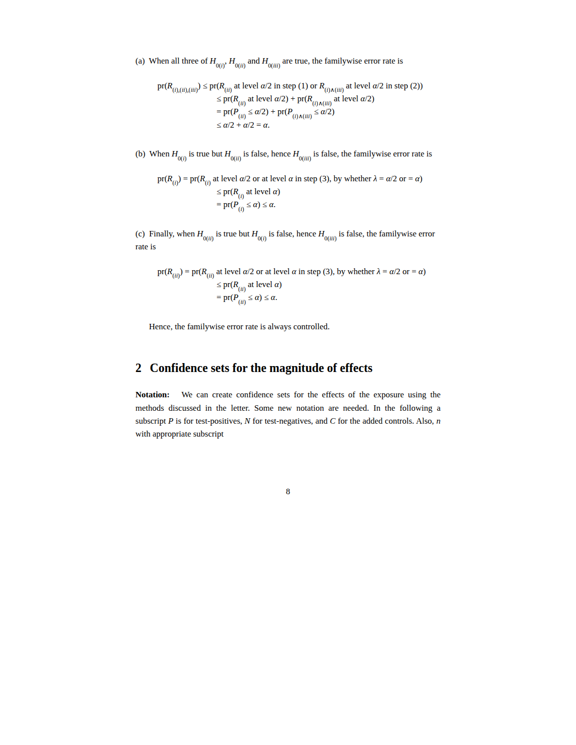(a) When all three of H0(i), H0(ii) and H0(iii) are true, the familywise error rate is
pr(R(i),(ii),(iii)) ≤ pr(R(ii) at level α/2 in step (1) or R(i)∧(iii) at level α/2 in step (2)) ≤ pr(R(ii) at level α/2) + pr(R(i)∧(iii) at level α/2) = pr(P(ii) ≤ α/2) + pr(P(i)∧(iii) ≤ α/2) ≤ α/2 + α/2 = α.
(b) When H0(i) is true but H0(ii) is false, hence H0(iii) is false, the familywise error rate is
pr(R(i)) = pr(R(i) at level α/2 or at level α in step (3), by whether λ = α/2 or = α) ≤ pr(R(i) at level α) = pr(P(i) ≤ α) ≤ α.
(c) Finally, when H0(ii) is true but H0(i) is false, hence H0(iii) is false, the familywise error rate is
pr(R(ii)) = pr(R(ii) at level α/2 or at level α in step (3), by whether λ = α/2 or = α) ≤ pr(R(ii) at level α) = pr(P(ii) ≤ α) ≤ α.
Hence, the familywise error rate is always controlled.
2 Confidence sets for the magnitude of effects
Notation: We can create confidence sets for the effects of the exposure using the methods discussed in the letter. Some new notation are needed. In the following a subscript P is for test-positives, N for test-negatives, and C for the added controls. Also, n with appropriate subscript
8